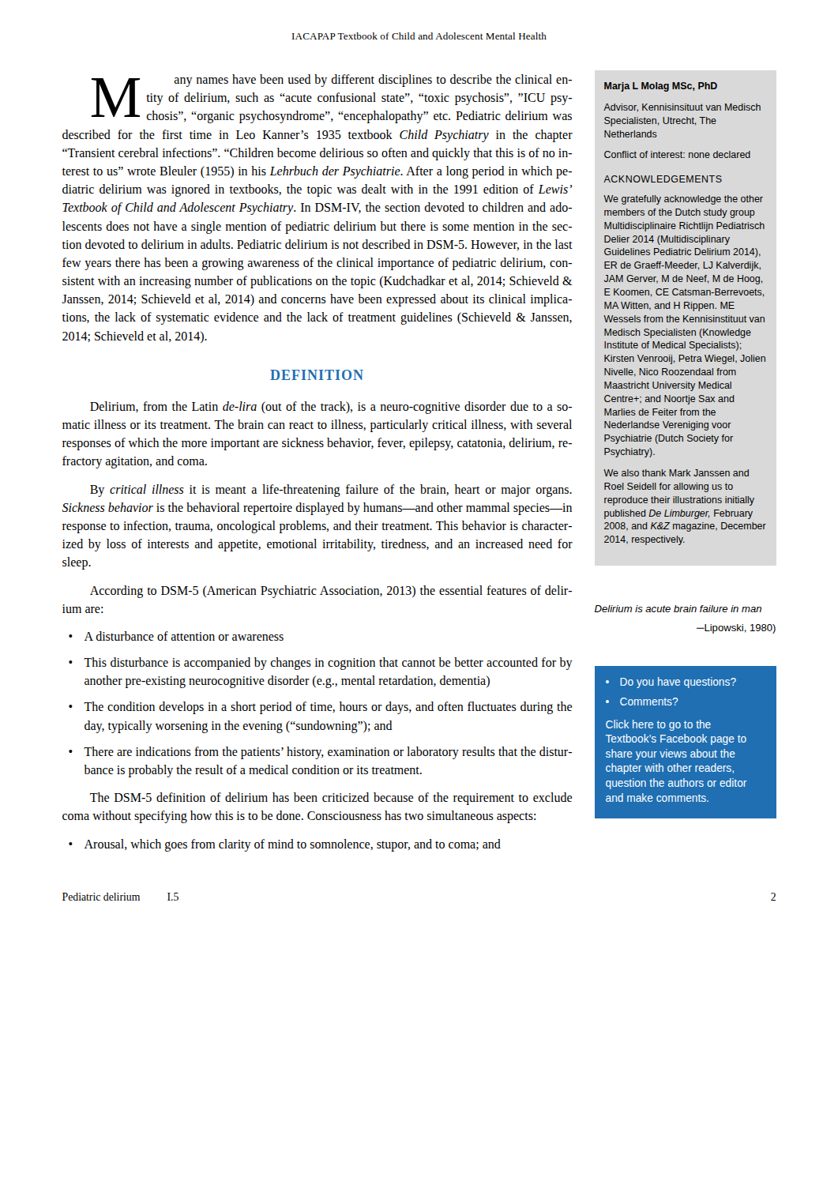IACAPAP Textbook of Child and Adolescent Mental Health
Many names have been used by different disciplines to describe the clinical entity of delirium, such as “acute confusional state”, “toxic psychosis”, ”ICU psychosis”, “organic psychosyndrome”, “encephalopathy” etc. Pediatric delirium was described for the first time in Leo Kanner’s 1935 textbook Child Psychiatry in the chapter “Transient cerebral infections”. “Children become delirious so often and quickly that this is of no interest to us” wrote Bleuler (1955) in his Lehrbuch der Psychiatrie. After a long period in which pediatric delirium was ignored in textbooks, the topic was dealt with in the 1991 edition of Lewis’ Textbook of Child and Adolescent Psychiatry. In DSM-IV, the section devoted to children and adolescents does not have a single mention of pediatric delirium but there is some mention in the section devoted to delirium in adults. Pediatric delirium is not described in DSM-5. However, in the last few years there has been a growing awareness of the clinical importance of pediatric delirium, consistent with an increasing number of publications on the topic (Kudchadkar et al, 2014; Schieveld & Janssen, 2014; Schieveld et al, 2014) and concerns have been expressed about its clinical implications, the lack of systematic evidence and the lack of treatment guidelines (Schieveld & Janssen, 2014; Schieveld et al, 2014).
DEFINITION
Delirium, from the Latin de-lira (out of the track), is a neuro-cognitive disorder due to a somatic illness or its treatment. The brain can react to illness, particularly critical illness, with several responses of which the more important are sickness behavior, fever, epilepsy, catatonia, delirium, refractory agitation, and coma.
By critical illness it is meant a life-threatening failure of the brain, heart or major organs. Sickness behavior is the behavioral repertoire displayed by humans—and other mammal species—in response to infection, trauma, oncological problems, and their treatment. This behavior is characterized by loss of interests and appetite, emotional irritability, tiredness, and an increased need for sleep.
According to DSM-5 (American Psychiatric Association, 2013) the essential features of delirium are:
A disturbance of attention or awareness
This disturbance is accompanied by changes in cognition that cannot be better accounted for by another pre-existing neurocognitive disorder (e.g., mental retardation, dementia)
The condition develops in a short period of time, hours or days, and often fluctuates during the day, typically worsening in the evening (“sundowning”); and
There are indications from the patients’ history, examination or laboratory results that the disturbance is probably the result of a medical condition or its treatment.
The DSM-5 definition of delirium has been criticized because of the requirement to exclude coma without specifying how this is to be done. Consciousness has two simultaneous aspects:
Arousal, which goes from clarity of mind to somnolence, stupor, and to coma; and
Marja L Molag MSc, PhD
Advisor, Kennisinsituut van Medisch Specialisten, Utrecht, The Netherlands
Conflict of interest: none declared
ACKNOWLEDGEMENTS
We gratefully acknowledge the other members of the Dutch study group Multidisciplinaire Richtlijn Pediatrisch Delier 2014 (Multidisciplinary Guidelines Pediatric Delirium 2014), ER de Graeff-Meeder, LJ Kalverdijk, JAM Gerver, M de Neef, M de Hoog, E Koomen, CE Catsman-Berrevoets, MA Witten, and H Rippen. ME Wessels from the Kennisinstituut van Medisch Specialisten (Knowledge Institute of Medical Specialists); Kirsten Venrooij, Petra Wiegel, Jolien Nivelle, Nico Roozendaal from Maastricht University Medical Centre+; and Noortje Sax and Marlies de Feiter from the Nederlandse Vereniging voor Psychiatrie (Dutch Society for Psychiatry).
We also thank Mark Janssen and Roel Seidell for allowing us to reproduce their illustrations initially published De Limburger, February 2008, and K&Z magazine, December 2014, respectively.
Delirium is acute brain failure in man ─Lipowski, 1980)
Do you have questions?
Comments?
Click here to go to the Textbook’s Facebook page to share your views about the chapter with other readers, question the authors or editor and make comments.
Pediatric delirium I.5
2